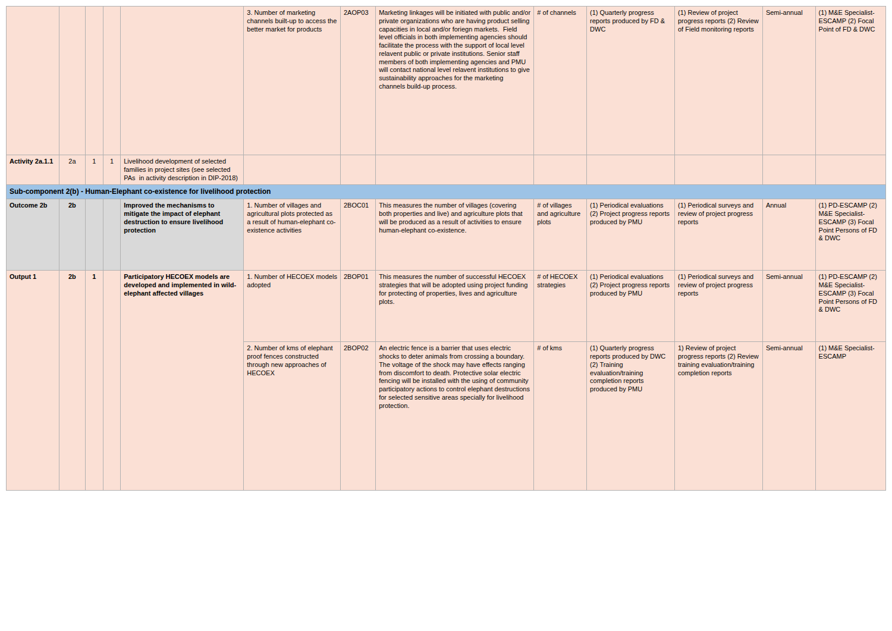| | | | | | 3. Number of marketing channels built-up to access the better market for products | 2AOP03 | Marketing linkages will be initiated with public and/or private organizations who are having product selling capacities in local and/or foriegn markets. Field level officials in both implementing agencies should facilitate the process with the support of local level relavent public or private institutions. Senior staff members of both implementing agencies and PMU will contact national level relavent institutions to give sustainability approaches for the marketing channels build-up process. | # of channels | (1) Quarterly progress reports produced by FD & DWC | (1) Review of project progress reports (2) Review of Field monitoring reports | Semi-annual | (1) M&E Specialist-ESCAMP (2) Focal Point of FD & DWC |
| Activity 2a.1.1 | 2a | 1 | 1 | Livelihood development of selected families in project sites (see selected PAs in activity description in DIP-2018) | | | | | | | | |
| Sub-component 2(b) - Human-Elephant co-existence for livelihood protection |
| Outcome 2b | 2b | | | Improved the mechanisms to mitigate the impact of elephant destruction to ensure livelihood protection | 1. Number of villages and agricultural plots protected as a result of human-elephant co-existence activities | 2BOC01 | This measures the number of villages (covering both properties and live) and agriculture plots that will be produced as a result of activities to ensure human-elephant co-existence. | # of villages and agriculture plots | (1) Periodical evaluations (2) Project progress reports produced by PMU | (1) Periodical surveys and review of project progress reports | Annual | (1) PD-ESCAMP (2) M&E Specialist-ESCAMP (3) Focal Point Persons of FD & DWC |
| Output 1 | 2b | 1 | | Participatory HECOEX models are developed and implemented in wild-elephant affected villages | 1. Number of HECOEX models adopted | 2BOP01 | This measures the number of successful HECOEX strategies that will be adopted using project funding for protecting of properties, lives and agriculture plots. | # of HECOEX strategies | (1) Periodical evaluations (2) Project progress reports produced by PMU | (1) Periodical surveys and review of project progress reports | Semi-annual | (1) PD-ESCAMP (2) M&E Specialist-ESCAMP (3) Focal Point Persons of FD & DWC |
| 2. Number of kms of elephant proof fences constructed through new approaches of HECOEX | 2BOP02 | An electric fence is a barrier that uses electric shocks to deter animals from crossing a boundary. The voltage of the shock may have effects ranging from discomfort to death. Protective solar electric fencing will be installed with the using of community participatory actions to control elephant destructions for selected sensitive areas specially for livelihood protection. | # of kms | (1) Quarterly progress reports produced by DWC (2) Training evaluation/training completion reports produced by PMU | 1) Review of project progress reports (2) Review training evaluation/training completion reports | Semi-annual | (1) M&E Specialist-ESCAMP |